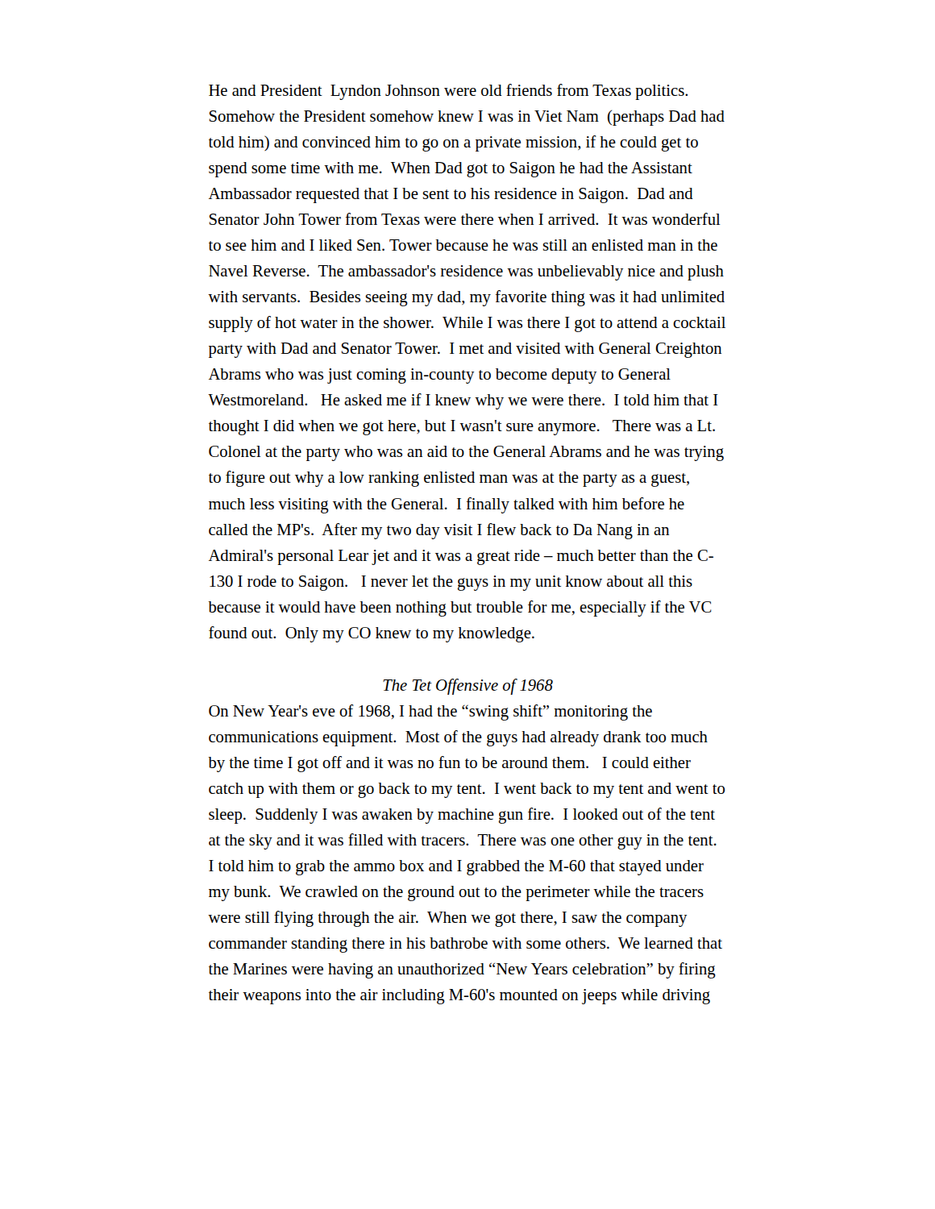He and President Lyndon Johnson were old friends from Texas politics. Somehow the President somehow knew I was in Viet Nam (perhaps Dad had told him) and convinced him to go on a private mission, if he could get to spend some time with me. When Dad got to Saigon he had the Assistant Ambassador requested that I be sent to his residence in Saigon. Dad and Senator John Tower from Texas were there when I arrived. It was wonderful to see him and I liked Sen. Tower because he was still an enlisted man in the Navel Reverse. The ambassador's residence was unbelievably nice and plush with servants. Besides seeing my dad, my favorite thing was it had unlimited supply of hot water in the shower. While I was there I got to attend a cocktail party with Dad and Senator Tower. I met and visited with General Creighton Abrams who was just coming in-county to become deputy to General Westmoreland. He asked me if I knew why we were there. I told him that I thought I did when we got here, but I wasn't sure anymore. There was a Lt. Colonel at the party who was an aid to the General Abrams and he was trying to figure out why a low ranking enlisted man was at the party as a guest, much less visiting with the General. I finally talked with him before he called the MP's. After my two day visit I flew back to Da Nang in an Admiral's personal Lear jet and it was a great ride – much better than the C-130 I rode to Saigon. I never let the guys in my unit know about all this because it would have been nothing but trouble for me, especially if the VC found out. Only my CO knew to my knowledge.
The Tet Offensive of 1968
On New Year's eve of 1968, I had the “swing shift” monitoring the communications equipment. Most of the guys had already drank too much by the time I got off and it was no fun to be around them. I could either catch up with them or go back to my tent. I went back to my tent and went to sleep. Suddenly I was awaken by machine gun fire. I looked out of the tent at the sky and it was filled with tracers. There was one other guy in the tent. I told him to grab the ammo box and I grabbed the M-60 that stayed under my bunk. We crawled on the ground out to the perimeter while the tracers were still flying through the air. When we got there, I saw the company commander standing there in his bathrobe with some others. We learned that the Marines were having an unauthorized “New Years celebration” by firing their weapons into the air including M-60's mounted on jeeps while driving